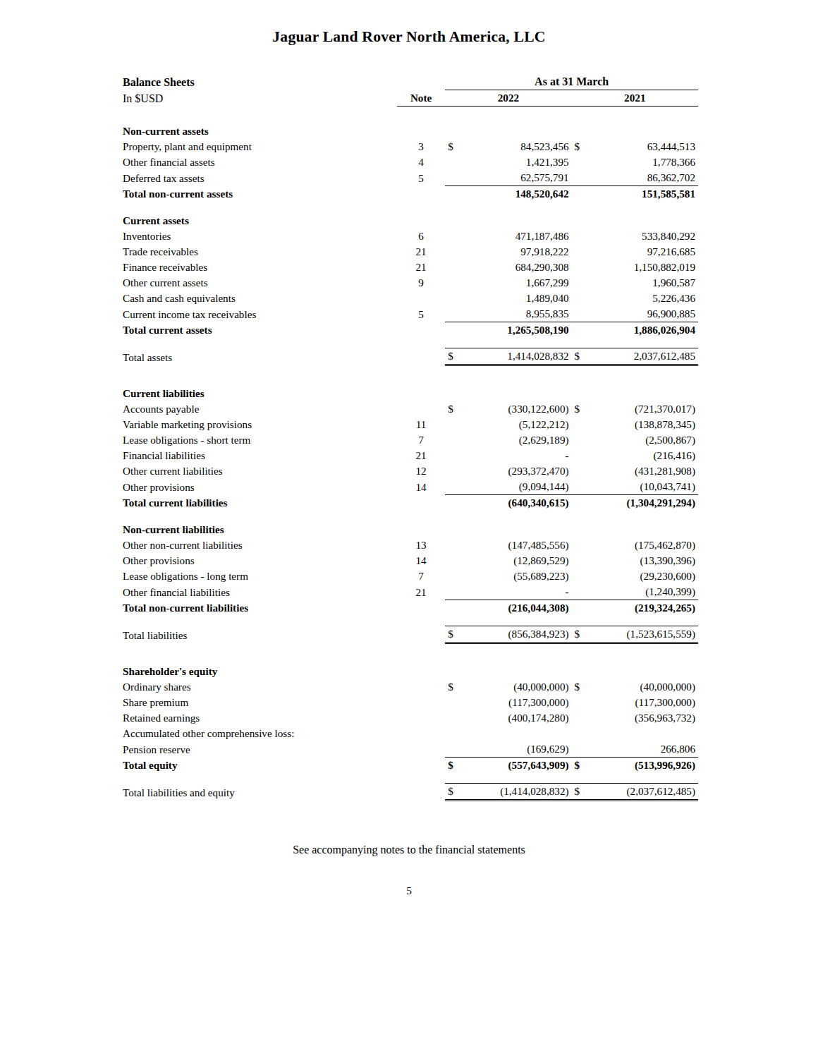Jaguar Land Rover North America, LLC
| Balance Sheets | | As at 31 March |
| --- | --- | --- |
| In $USD | Note | 2022 | 2021 |
| Non-current assets | | | | | |
| Property, plant and equipment | 3 | $ | 84,523,456 | $ | 63,444,513 |
| Other financial assets | 4 | | 1,421,395 | | 1,778,366 |
| Deferred tax assets | 5 | | 62,575,791 | | 86,362,702 |
| Total non-current assets | | | 148,520,642 | | 151,585,581 |
| Current assets | | | | | |
| Inventories | 6 | | 471,187,486 | | 533,840,292 |
| Trade receivables | 21 | | 97,918,222 | | 97,216,685 |
| Finance receivables | 21 | | 684,290,308 | | 1,150,882,019 |
| Other current assets | 9 | | 1,667,299 | | 1,960,587 |
| Cash and cash equivalents | | | 1,489,040 | | 5,226,436 |
| Current income tax receivables | 5 | | 8,955,835 | | 96,900,885 |
| Total current assets | | | 1,265,508,190 | | 1,886,026,904 |
| Total assets | | $ | 1,414,028,832 | $ | 2,037,612,485 |
| Current liabilities | | | | | |
| Accounts payable | | $ | (330,122,600) | $ | (721,370,017) |
| Variable marketing provisions | 11 | | (5,122,212) | | (138,878,345) |
| Lease obligations - short term | 7 | | (2,629,189) | | (2,500,867) |
| Financial liabilities | 21 | | - | | (216,416) |
| Other current liabilities | 12 | | (293,372,470) | | (431,281,908) |
| Other provisions | 14 | | (9,094,144) | | (10,043,741) |
| Total current liabilities | | | (640,340,615) | | (1,304,291,294) |
| Non-current liabilities | | | | | |
| Other non-current liabilities | 13 | | (147,485,556) | | (175,462,870) |
| Other provisions | 14 | | (12,869,529) | | (13,390,396) |
| Lease obligations - long term | 7 | | (55,689,223) | | (29,230,600) |
| Other financial liabilities | 21 | | - | | (1,240,399) |
| Total non-current liabilities | | | (216,044,308) | | (219,324,265) |
| Total liabilities | | $ | (856,384,923) | $ | (1,523,615,559) |
| Shareholder's equity | | | | | |
| Ordinary shares | | $ | (40,000,000) | $ | (40,000,000) |
| Share premium | | | (117,300,000) | | (117,300,000) |
| Retained earnings | | | (400,174,280) | | (356,963,732) |
| Accumulated other comprehensive loss: | | | | | |
| Pension reserve | | | (169,629) | | 266,806 |
| Total equity | | $ | (557,643,909) | $ | (513,996,926) |
| Total liabilities and equity | | $ | (1,414,028,832) | $ | (2,037,612,485) |
See accompanying notes to the financial statements
5